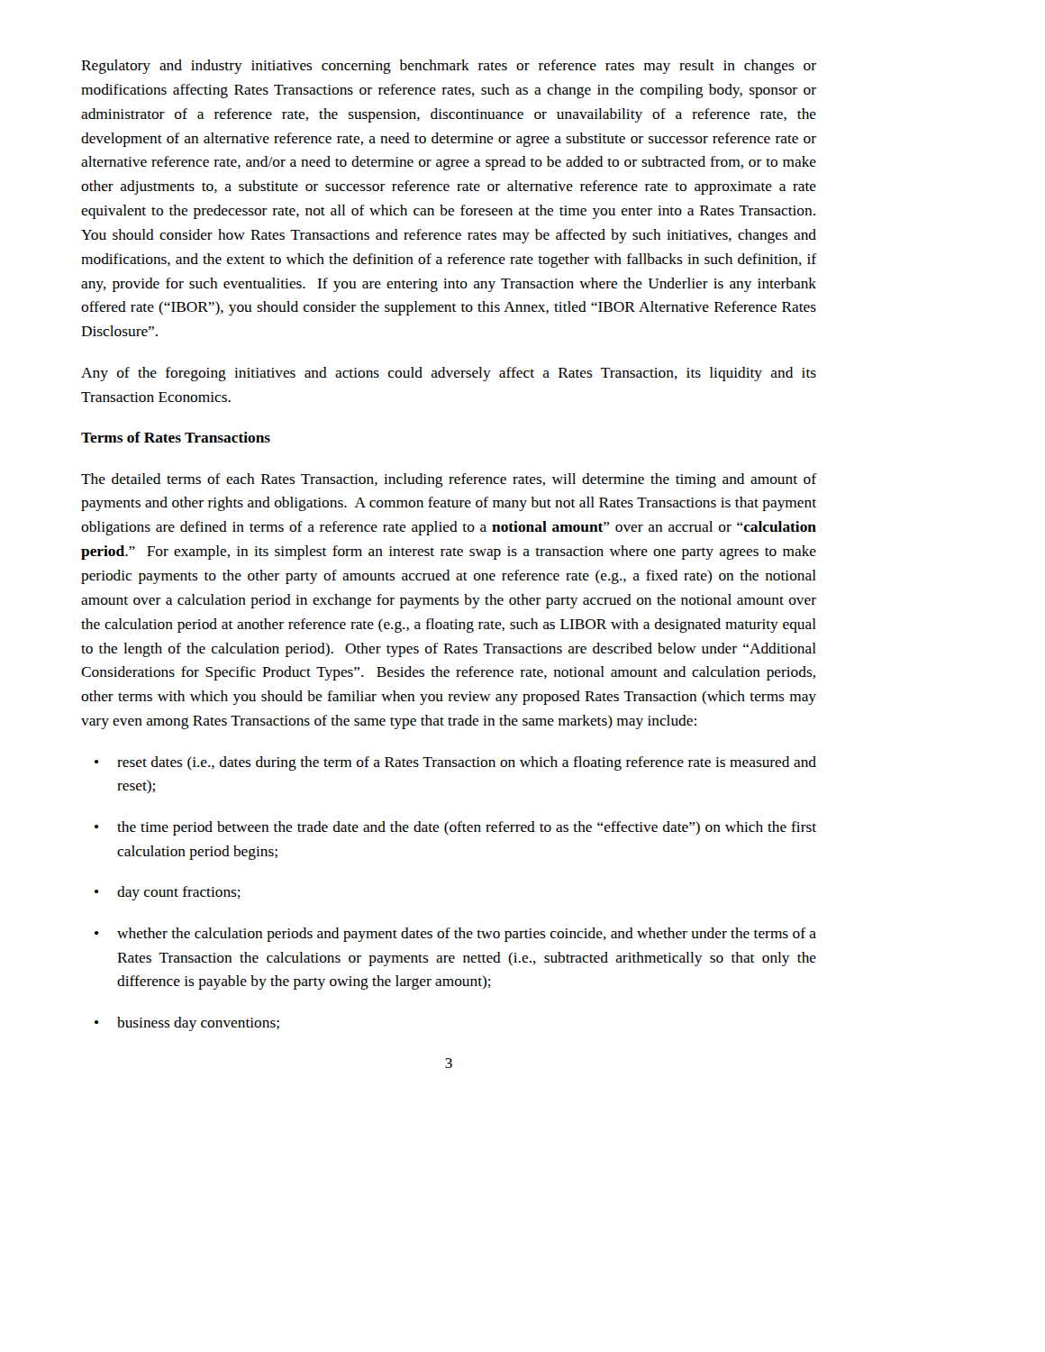Regulatory and industry initiatives concerning benchmark rates or reference rates may result in changes or modifications affecting Rates Transactions or reference rates, such as a change in the compiling body, sponsor or administrator of a reference rate, the suspension, discontinuance or unavailability of a reference rate, the development of an alternative reference rate, a need to determine or agree a substitute or successor reference rate or alternative reference rate, and/or a need to determine or agree a spread to be added to or subtracted from, or to make other adjustments to, a substitute or successor reference rate or alternative reference rate to approximate a rate equivalent to the predecessor rate, not all of which can be foreseen at the time you enter into a Rates Transaction. You should consider how Rates Transactions and reference rates may be affected by such initiatives, changes and modifications, and the extent to which the definition of a reference rate together with fallbacks in such definition, if any, provide for such eventualities. If you are entering into any Transaction where the Underlier is any interbank offered rate (“IBOR”), you should consider the supplement to this Annex, titled “IBOR Alternative Reference Rates Disclosure”.
Any of the foregoing initiatives and actions could adversely affect a Rates Transaction, its liquidity and its Transaction Economics.
Terms of Rates Transactions
The detailed terms of each Rates Transaction, including reference rates, will determine the timing and amount of payments and other rights and obligations. A common feature of many but not all Rates Transactions is that payment obligations are defined in terms of a reference rate applied to a notional amount” over an accrual or “calculation period.” For example, in its simplest form an interest rate swap is a transaction where one party agrees to make periodic payments to the other party of amounts accrued at one reference rate (e.g., a fixed rate) on the notional amount over a calculation period in exchange for payments by the other party accrued on the notional amount over the calculation period at another reference rate (e.g., a floating rate, such as LIBOR with a designated maturity equal to the length of the calculation period). Other types of Rates Transactions are described below under “Additional Considerations for Specific Product Types”. Besides the reference rate, notional amount and calculation periods, other terms with which you should be familiar when you review any proposed Rates Transaction (which terms may vary even among Rates Transactions of the same type that trade in the same markets) may include:
reset dates (i.e., dates during the term of a Rates Transaction on which a floating reference rate is measured and reset);
the time period between the trade date and the date (often referred to as the “effective date”) on which the first calculation period begins;
day count fractions;
whether the calculation periods and payment dates of the two parties coincide, and whether under the terms of a Rates Transaction the calculations or payments are netted (i.e., subtracted arithmetically so that only the difference is payable by the party owing the larger amount);
business day conventions;
3